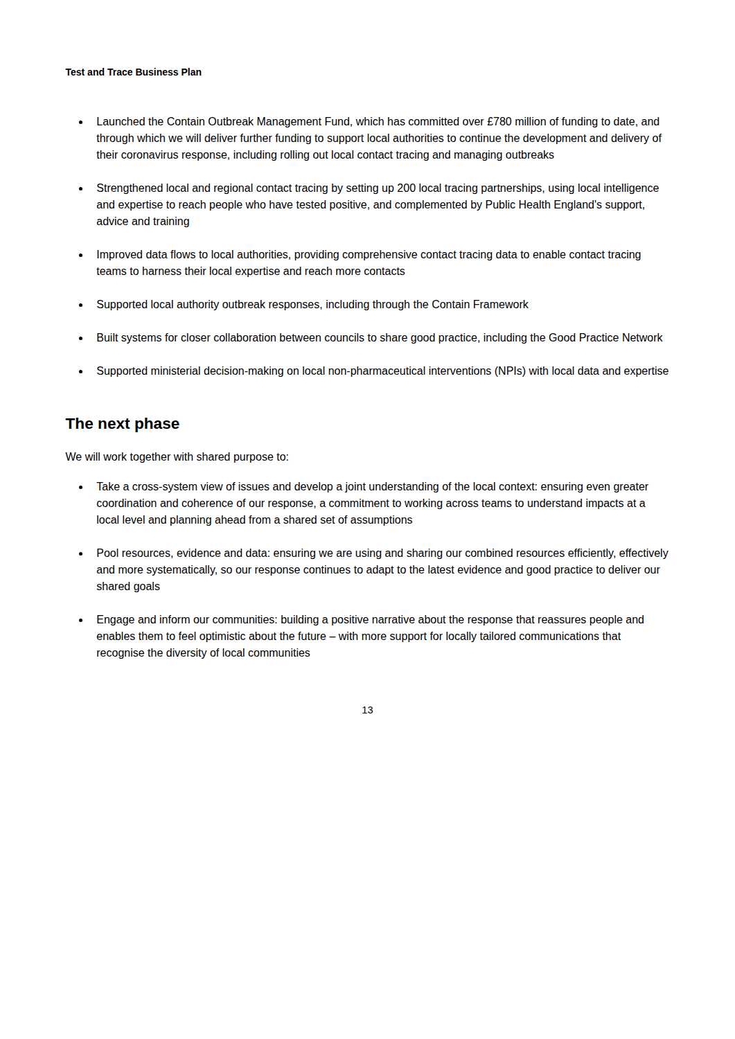Test and Trace Business Plan
Launched the Contain Outbreak Management Fund, which has committed over £780 million of funding to date, and through which we will deliver further funding to support local authorities to continue the development and delivery of their coronavirus response, including rolling out local contact tracing and managing outbreaks
Strengthened local and regional contact tracing by setting up 200 local tracing partnerships, using local intelligence and expertise to reach people who have tested positive, and complemented by Public Health England's support, advice and training
Improved data flows to local authorities, providing comprehensive contact tracing data to enable contact tracing teams to harness their local expertise and reach more contacts
Supported local authority outbreak responses, including through the Contain Framework
Built systems for closer collaboration between councils to share good practice, including the Good Practice Network
Supported ministerial decision-making on local non-pharmaceutical interventions (NPIs) with local data and expertise
The next phase
We will work together with shared purpose to:
Take a cross-system view of issues and develop a joint understanding of the local context: ensuring even greater coordination and coherence of our response, a commitment to working across teams to understand impacts at a local level and planning ahead from a shared set of assumptions
Pool resources, evidence and data: ensuring we are using and sharing our combined resources efficiently, effectively and more systematically, so our response continues to adapt to the latest evidence and good practice to deliver our shared goals
Engage and inform our communities: building a positive narrative about the response that reassures people and enables them to feel optimistic about the future – with more support for locally tailored communications that recognise the diversity of local communities
13